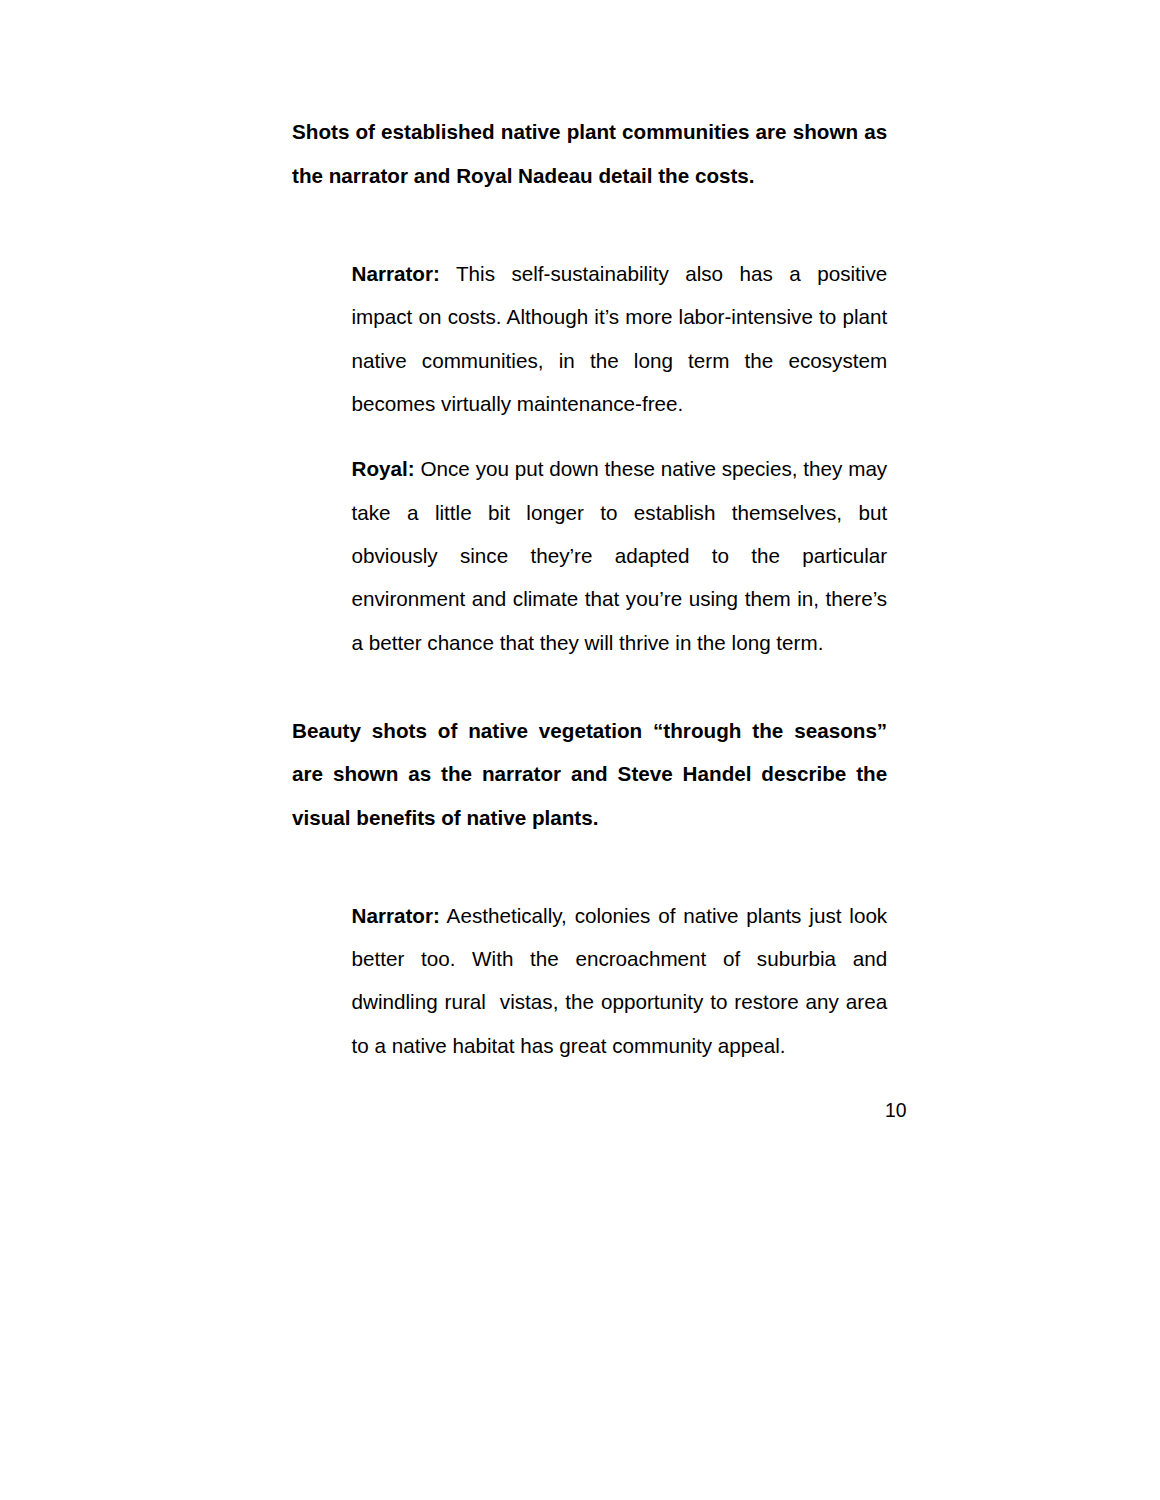Shots of established native plant communities are shown as the narrator and Royal Nadeau detail the costs.
Narrator: This self-sustainability also has a positive impact on costs. Although it’s more labor-intensive to plant native communities, in the long term the ecosystem becomes virtually maintenance-free.
Royal: Once you put down these native species, they may take a little bit longer to establish themselves, but obviously since they’re adapted to the particular environment and climate that you’re using them in, there’s a better chance that they will thrive in the long term.
Beauty shots of native vegetation “through the seasons” are shown as the narrator and Steve Handel describe the visual benefits of native plants.
Narrator: Aesthetically, colonies of native plants just look better too. With the encroachment of suburbia and dwindling rural vistas, the opportunity to restore any area to a native habitat has great community appeal.
10